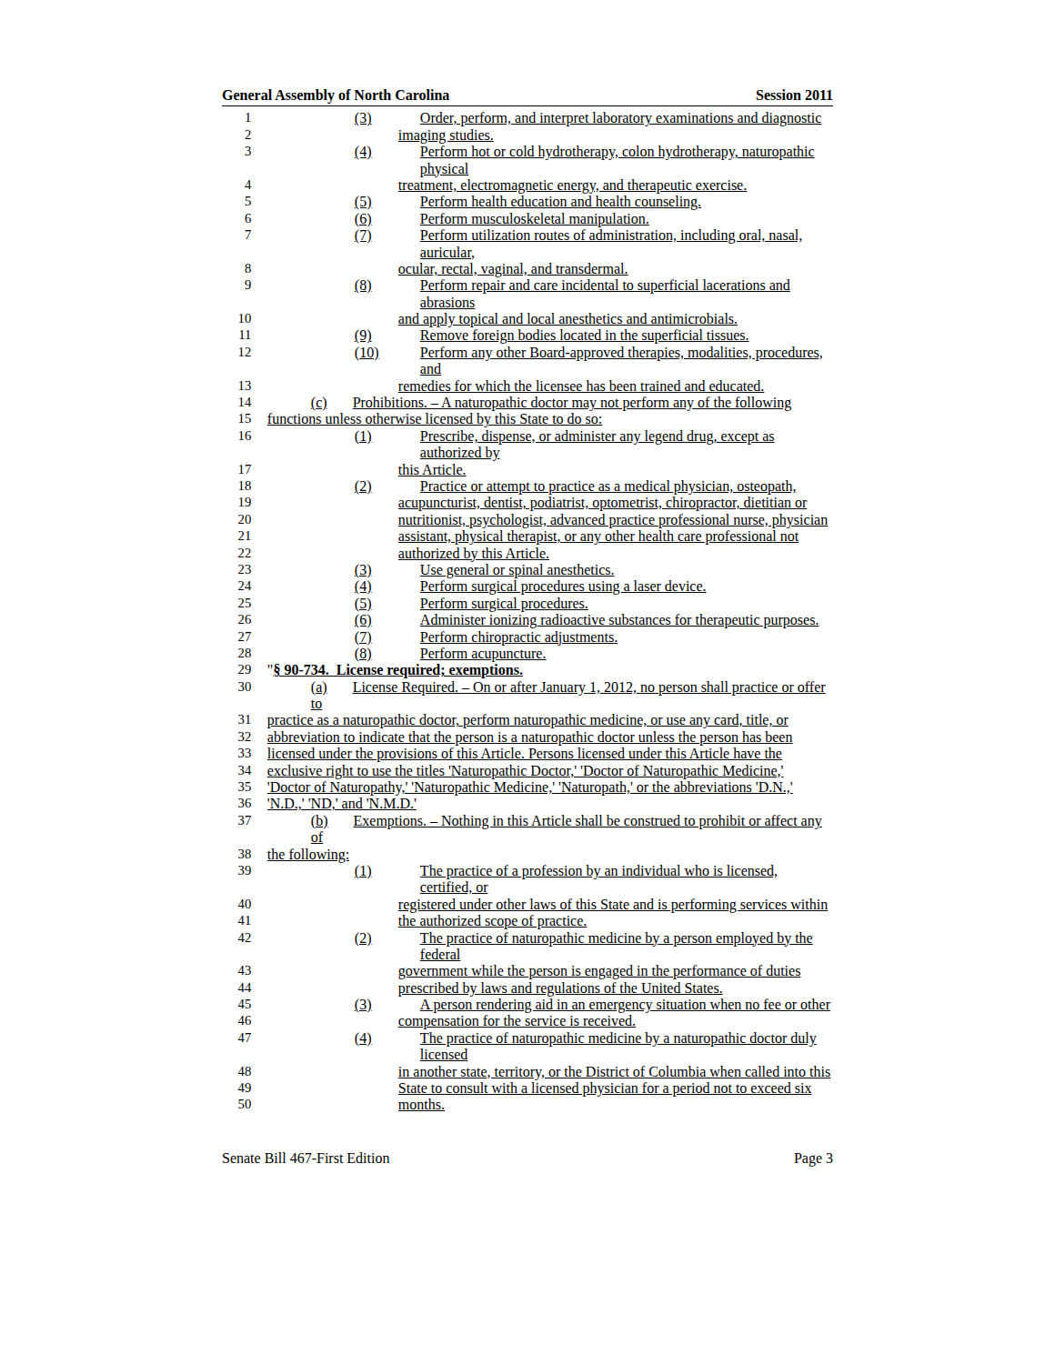General Assembly of North Carolina
Session 2011
(3) Order, perform, and interpret laboratory examinations and diagnostic
imaging studies.
(4) Perform hot or cold hydrotherapy, colon hydrotherapy, naturopathic physical
treatment, electromagnetic energy, and therapeutic exercise.
(5) Perform health education and health counseling.
(6) Perform musculoskeletal manipulation.
(7) Perform utilization routes of administration, including oral, nasal, auricular,
ocular, rectal, vaginal, and transdermal.
(8) Perform repair and care incidental to superficial lacerations and abrasions
and apply topical and local anesthetics and antimicrobials.
(9) Remove foreign bodies located in the superficial tissues.
(10) Perform any other Board-approved therapies, modalities, procedures, and
remedies for which the licensee has been trained and educated.
(c) Prohibitions. – A naturopathic doctor may not perform any of the following
functions unless otherwise licensed by this State to do so:
(1) Prescribe, dispense, or administer any legend drug, except as authorized by
this Article.
(2) Practice or attempt to practice as a medical physician, osteopath,
acupuncturist, dentist, podiatrist, optometrist, chiropractor, dietitian or
nutritionist, psychologist, advanced practice professional nurse, physician
assistant, physical therapist, or any other health care professional not
authorized by this Article.
(3) Use general or spinal anesthetics.
(4) Perform surgical procedures using a laser device.
(5) Perform surgical procedures.
(6) Administer ionizing radioactive substances for therapeutic purposes.
(7) Perform chiropractic adjustments.
(8) Perform acupuncture.
"§ 90-734. License required; exemptions.
(a) License Required. – On or after January 1, 2012, no person shall practice or offer to
practice as a naturopathic doctor, perform naturopathic medicine, or use any card, title, or
abbreviation to indicate that the person is a naturopathic doctor unless the person has been
licensed under the provisions of this Article. Persons licensed under this Article have the
exclusive right to use the titles 'Naturopathic Doctor,' 'Doctor of Naturopathic Medicine,'
'Doctor of Naturopathy,' 'Naturopathic Medicine,' 'Naturopath,' or the abbreviations 'D.N.,'
'N.D.,' 'ND,' and 'N.M.D.'
(b) Exemptions. – Nothing in this Article shall be construed to prohibit or affect any of
the following:
(1) The practice of a profession by an individual who is licensed, certified, or
registered under other laws of this State and is performing services within
the authorized scope of practice.
(2) The practice of naturopathic medicine by a person employed by the federal
government while the person is engaged in the performance of duties
prescribed by laws and regulations of the United States.
(3) A person rendering aid in an emergency situation when no fee or other
compensation for the service is received.
(4) The practice of naturopathic medicine by a naturopathic doctor duly licensed
in another state, territory, or the District of Columbia when called into this
State to consult with a licensed physician for a period not to exceed six
months.
Senate Bill 467-First Edition
Page 3